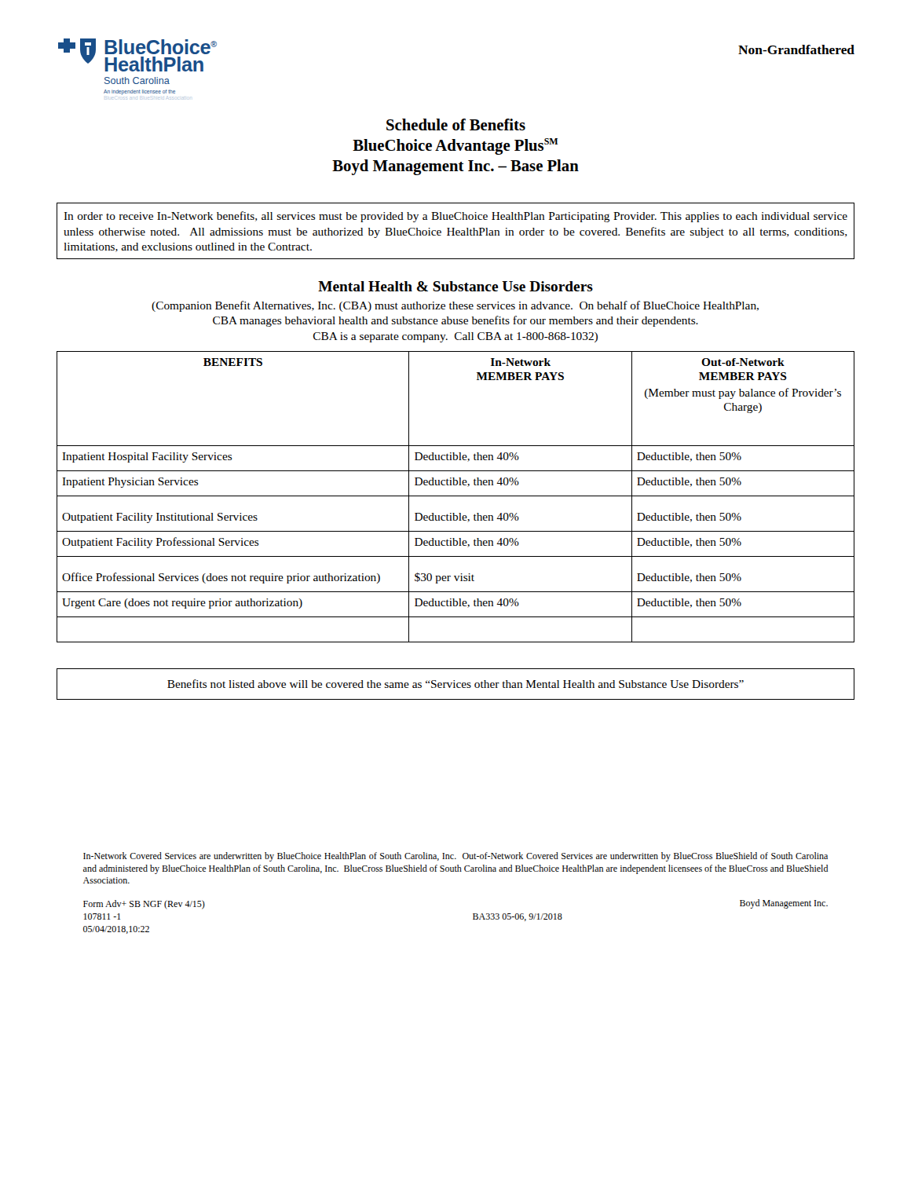BlueChoice® HealthPlan South Carolina An independent licensee of the
BlueCross and BlueShield Association
Non-Grandfathered
Schedule of Benefits
BlueChoice Advantage PlusSM
Boyd Management Inc. – Base Plan
In order to receive In-Network benefits, all services must be provided by a BlueChoice HealthPlan Participating Provider. This applies to each individual service unless otherwise noted. All admissions must be authorized by BlueChoice HealthPlan in order to be covered. Benefits are subject to all terms, conditions, limitations, and exclusions outlined in the Contract.
Mental Health & Substance Use Disorders
(Companion Benefit Alternatives, Inc. (CBA) must authorize these services in advance. On behalf of BlueChoice HealthPlan,
CBA manages behavioral health and substance abuse benefits for our members and their dependents.
CBA is a separate company. Call CBA at 1-800-868-1032)
| BENEFITS | In-Network MEMBER PAYS | Out-of-Network MEMBER PAYS (Member must pay balance of Provider’s Charge) |
| --- | --- | --- |
| Inpatient Hospital Facility Services | Deductible, then 40% | Deductible, then 50% |
| Inpatient Physician Services | Deductible, then 40% | Deductible, then 50% |
| Outpatient Facility Institutional Services | Deductible, then 40% | Deductible, then 50% |
| Outpatient Facility Professional Services | Deductible, then 40% | Deductible, then 50% |
| Office Professional Services (does not require prior authorization) | $30 per visit | Deductible, then 50% |
| Urgent Care (does not require prior authorization) | Deductible, then 40% | Deductible, then 50% |
Benefits not listed above will be covered the same as “Services other than Mental Health and Substance Use Disorders”
In-Network Covered Services are underwritten by BlueChoice HealthPlan of South Carolina, Inc. Out-of-Network Covered Services are underwritten by BlueCross BlueShield of South Carolina and administered by BlueChoice HealthPlan of South Carolina, Inc. BlueCross BlueShield of South Carolina and BlueChoice HealthPlan are independent licensees of the BlueCross and BlueShield Association.
Form Adv+ SB NGF (Rev 4/15)
107811 -1
05/04/2018,10:22
BA333 05-06, 9/1/2018
Boyd Management Inc.